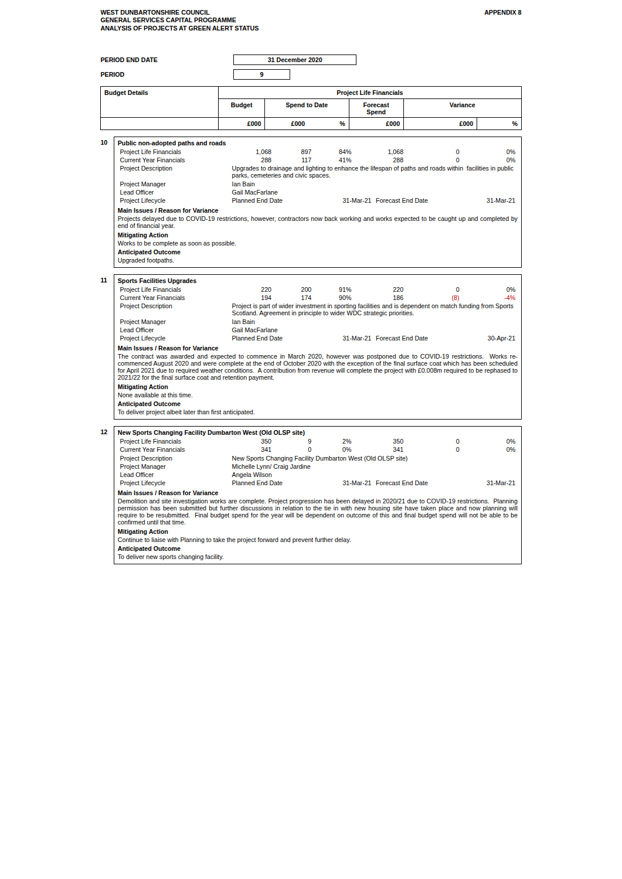WEST DUNBARTONSHIRE COUNCIL
GENERAL SERVICES CAPITAL PROGRAMME
ANALYSIS OF PROJECTS AT GREEN ALERT STATUS
APPENDIX 8
PERIOD END DATE
31 December 2020
PERIOD
9
| Budget Details | Project Life Financials |
| Budget | Spend to Date | Forecast Spend | Variance |
| | £000 | £000 % | £000 | £000 | % |
10
Public non-adopted paths and roads
| Project Life Financials | 1,068 | 897 | 84% | 1,068 | 0 | 0% |
| Current Year Financials | 288 | 117 | 41% | 288 | 0 | 0% |
| Project Description | Upgrades to drainage and lighting to enhance the lifespan of paths and roads within facilities in public parks, cemeteries and civic spaces. |
| Project Manager | Ian Bain |
| Lead Officer | Gail MacFarlane |
| Project Lifecycle | Planned End Date | 31-Mar-21 | Forecast End Date | 31-Mar-21 |
Main Issues / Reason for Variance
Projects delayed due to COVID-19 restrictions, however, contractors now back working and works expected to be caught up and completed by end of financial year.
Mitigating Action
Works to be complete as soon as possible.
Anticipated Outcome
Upgraded footpaths.
11
Sports Facilities Upgrades
| Project Life Financials | 220 | 200 | 91% | 220 | 0 | 0% |
| Current Year Financials | 194 | 174 | 90% | 186 | (8) | -4% |
| Project Description | Project is part of wider investment in sporting facilities and is dependent on match funding from Sports Scotland. Agreement in principle to wider WDC strategic priorities. |
| Project Manager | Ian Bain |
| Lead Officer | Gail MacFarlane |
| Project Lifecycle | Planned End Date | 31-Mar-21 | Forecast End Date | 30-Apr-21 |
Main Issues / Reason for Variance
The contract was awarded and expected to commence in March 2020, however was postponed due to COVID-19 restrictions. Works re-commenced August 2020 and were complete at the end of October 2020 with the exception of the final surface coat which has been scheduled for April 2021 due to required weather conditions. A contribution from revenue will complete the project with £0.008m required to be rephased to 2021/22 for the final surface coat and retention payment.
Mitigating Action
None available at this time.
Anticipated Outcome
To deliver project albeit later than first anticipated.
12
New Sports Changing Facility Dumbarton West (Old OLSP site)
| Project Life Financials | 350 | 9 | 2% | 350 | 0 | 0% |
| Current Year Financials | 341 | 0 | 0% | 341 | 0 | 0% |
| Project Description | New Sports Changing Facility Dumbarton West (Old OLSP site) |
| Project Manager | Michelle Lynn/ Craig Jardine |
| Lead Officer | Angela Wilson |
| Project Lifecycle | Planned End Date | 31-Mar-21 | Forecast End Date | 31-Mar-21 |
Main Issues / Reason for Variance
Demolition and site investigation works are complete. Project progression has been delayed in 2020/21 due to COVID-19 restrictions. Planning permission has been submitted but further discussions in relation to the tie in with new housing site have taken place and now planning will require to be resubmitted. Final budget spend for the year will be dependent on outcome of this and final budget spend will not be able to be confirmed until that time.
Mitigating Action
Continue to liaise with Planning to take the project forward and prevent further delay.
Anticipated Outcome
To deliver new sports changing facility.